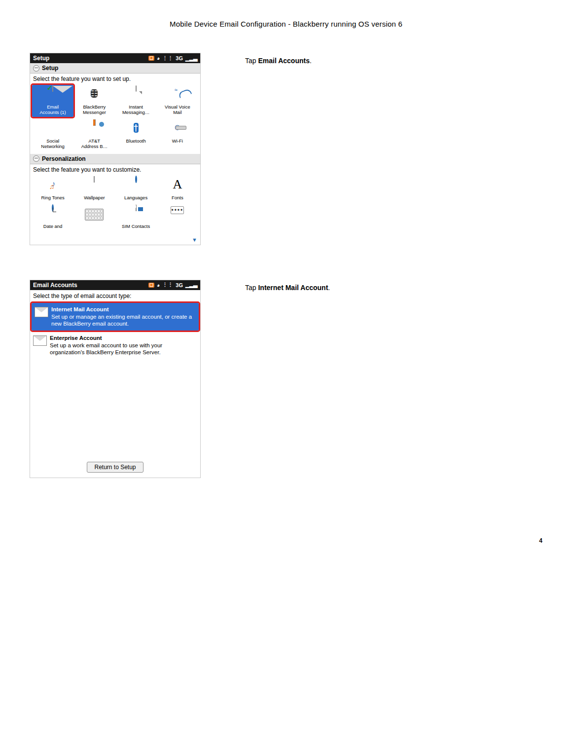Mobile Device Email Configuration - Blackberry running OS version 6
Setup ☐ ◕ ⋮⋮ 3G ▁▂▃
Setup
Select the feature you want to set up.
✓ Email
Accounts (1)
☷ BlackBerry
Messenger
Instant
Messaging…
≈ Visual Voice
Mail
Social
Networking
AT&T
Address B…
† Bluetooth
◎ Wi-Fi
Personalization
Select the feature you want to customize.
♪♫ Ring Tones
12:24 Wallpaper
Languages
A Fonts
Date and
SIM Contacts
••••
▼
Tap Email Accounts.
Email Accounts ☐ ◕ ⋮⋮ 3G ▁▂▃
Select the type of email account type:
Internet Mail Account Set up or manage an existing email account, or create a new BlackBerry email account.
Enterprise Account Set up a work email account to use with your organization's BlackBerry Enterprise Server.
Return to Setup
Tap Internet Mail Account.
4